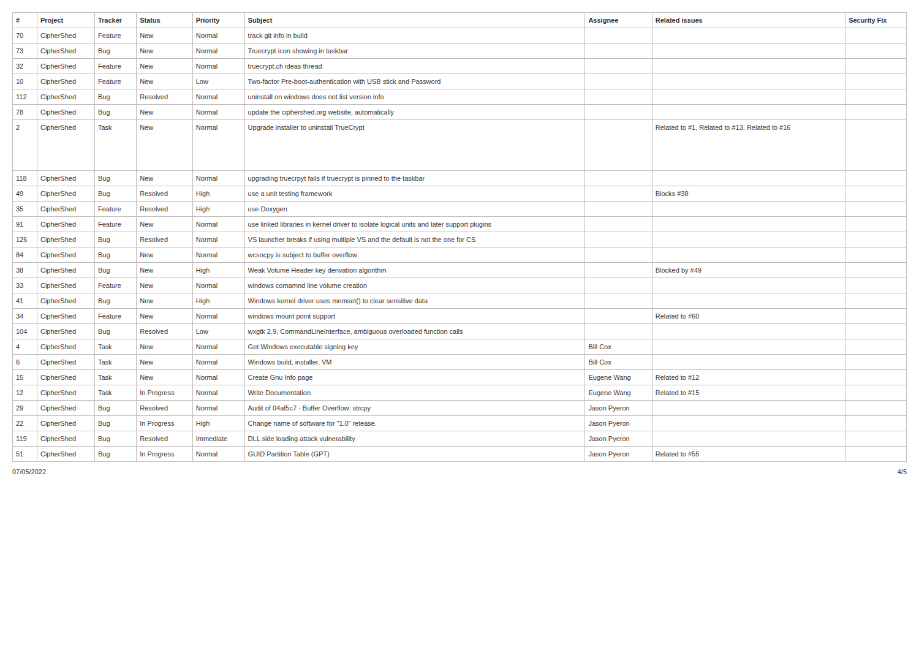| # | Project | Tracker | Status | Priority | Subject | Assignee | Related issues | Security Fix |
| --- | --- | --- | --- | --- | --- | --- | --- | --- |
| 70 | CipherShed | Feature | New | Normal | track git info in build | | | |
| 73 | CipherShed | Bug | New | Normal | Truecrypt icon showing in taskbar | | | |
| 32 | CipherShed | Feature | New | Normal | truecrypt.ch ideas thread | | | |
| 10 | CipherShed | Feature | New | Low | Two-factor Pre-boot-authentication with USB stick and Password | | | |
| 112 | CipherShed | Bug | Resolved | Normal | uninstall on windows does not list version info | | | |
| 78 | CipherShed | Bug | New | Normal | update the ciphershed.org website, automatically | | | |
| 2 | CipherShed | Task | New | Normal | Upgrade installer to uninstall TrueCrypt | | Related to #1, Related to #13, Related to #16 | |
| 118 | CipherShed | Bug | New | Normal | upgrading truecrpyt fails if truecrypt is pinned to the taskbar | | | |
| 49 | CipherShed | Bug | Resolved | High | use a unit testing framework | | Blocks #38 | |
| 35 | CipherShed | Feature | Resolved | High | use Doxygen | | | |
| 91 | CipherShed | Feature | New | Normal | use linked libraries in kernel driver to isolate logical units and later support plugins | | | |
| 126 | CipherShed | Bug | Resolved | Normal | VS launcher breaks if using multiple VS and the default is not the one for CS | | | |
| 84 | CipherShed | Bug | New | Normal | wcsncpy is subject to buffer overflow | | | |
| 38 | CipherShed | Bug | New | High | Weak Volume Header key derivation algorithm | | Blocked by #49 | |
| 33 | CipherShed | Feature | New | Normal | windows comamnd line volume creation | | | |
| 41 | CipherShed | Bug | New | High | Windows kernel driver uses memset() to clear sensitive data | | | |
| 34 | CipherShed | Feature | New | Normal | windows mount point support | | Related to #60 | |
| 104 | CipherShed | Bug | Resolved | Low | wxgtk 2.9, CommandLineInterface, ambiguous overloaded function calls | | | |
| 4 | CipherShed | Task | New | Normal | Get Windows executable signing key | Bill Cox | | |
| 6 | CipherShed | Task | New | Normal | Windows build, installer, VM | Bill Cox | | |
| 15 | CipherShed | Task | New | Normal | Create Gnu Info page | Eugene Wang | Related to #12 | |
| 12 | CipherShed | Task | In Progress | Normal | Write Documentation | Eugene Wang | Related to #15 | |
| 29 | CipherShed | Bug | Resolved | Normal | Audit of 04af5c7 - Buffer Overflow: strcpy | Jason Pyeron | | |
| 22 | CipherShed | Bug | In Progress | High | Change name of software for "1.0" release. | Jason Pyeron | | |
| 119 | CipherShed | Bug | Resolved | Immediate | DLL side loading attack vulnerability | Jason Pyeron | | |
| 51 | CipherShed | Bug | In Progress | Normal | GUID Partition Table (GPT) | Jason Pyeron | Related to #55 | |
07/05/2022 4/5